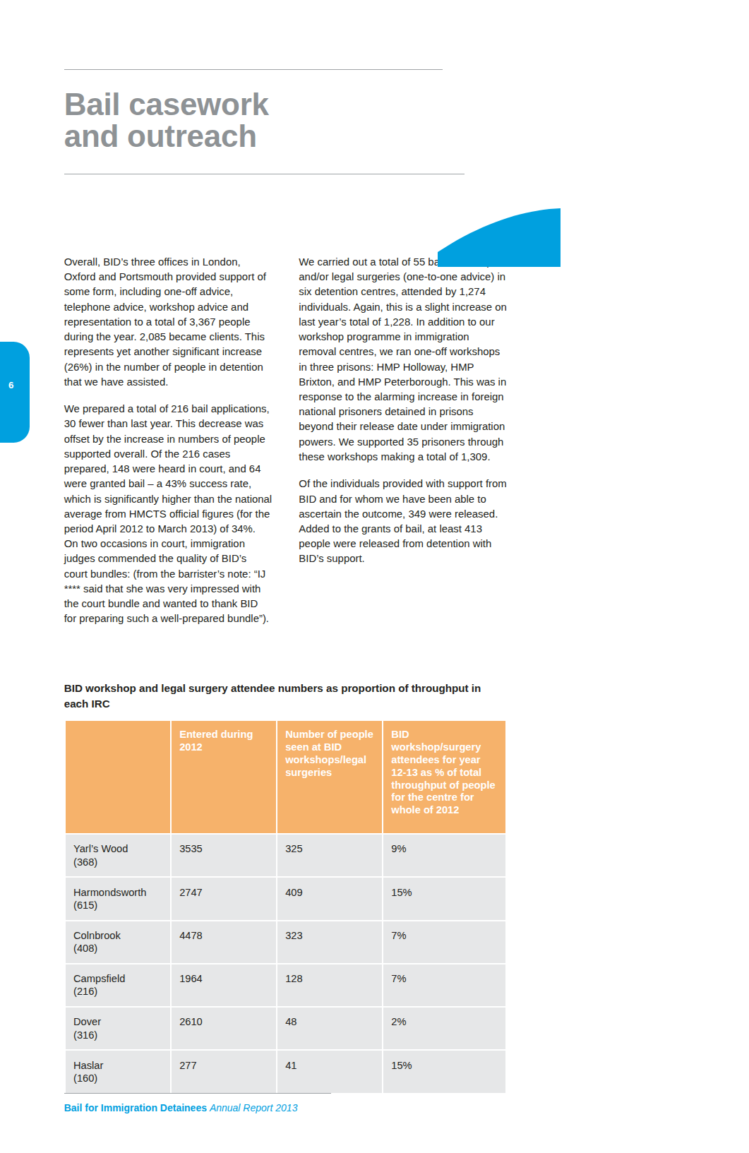6
Bail casework
and outreach
Overall, BID’s three offices in London, Oxford and Portsmouth provided support of some form, including one-off advice, telephone advice, workshop advice and representation to a total of 3,367 people during the year. 2,085 became clients. This represents yet another significant increase (26%) in the number of people in detention that we have assisted.
We prepared a total of 216 bail applications, 30 fewer than last year. This decrease was offset by the increase in numbers of people supported overall. Of the 216 cases prepared, 148 were heard in court, and 64 were granted bail – a 43% success rate, which is significantly higher than the national average from HMCTS official figures (for the period April 2012 to March 2013) of 34%. On two occasions in court, immigration judges commended the quality of BID’s court bundles: (from the barrister’s note: “IJ **** said that she was very impressed with the court bundle and wanted to thank BID for preparing such a well-prepared bundle”).
We carried out a total of 55 bail workshops and/or legal surgeries (one-to-one advice) in six detention centres, attended by 1,274 individuals. Again, this is a slight increase on last year’s total of 1,228. In addition to our workshop programme in immigration removal centres, we ran one-off workshops in three prisons: HMP Holloway, HMP Brixton, and HMP Peterborough. This was in response to the alarming increase in foreign national prisoners detained in prisons beyond their release date under immigration powers. We supported 35 prisoners through these workshops making a total of 1,309.
Of the individuals provided with support from BID and for whom we have been able to ascertain the outcome, 349 were released. Added to the grants of bail, at least 413 people were released from detention with BID’s support.
BID workshop and legal surgery attendee numbers as proportion of throughput in each IRC
| | Entered during 2012 | Number of people seen at BID workshops/legal surgeries | BID workshop/surgery attendees for year 12-13 as % of total throughput of people for the centre for whole of 2012 |
| --- | --- | --- | --- |
| Yarl’s Wood (368) | 3535 | 325 | 9% |
| Harmondsworth (615) | 2747 | 409 | 15% |
| Colnbrook (408) | 4478 | 323 | 7% |
| Campsfield (216) | 1964 | 128 | 7% |
| Dover (316) | 2610 | 48 | 2% |
| Haslar (160) | 277 | 41 | 15% |
Bail for Immigration Detainees Annual Report 2013